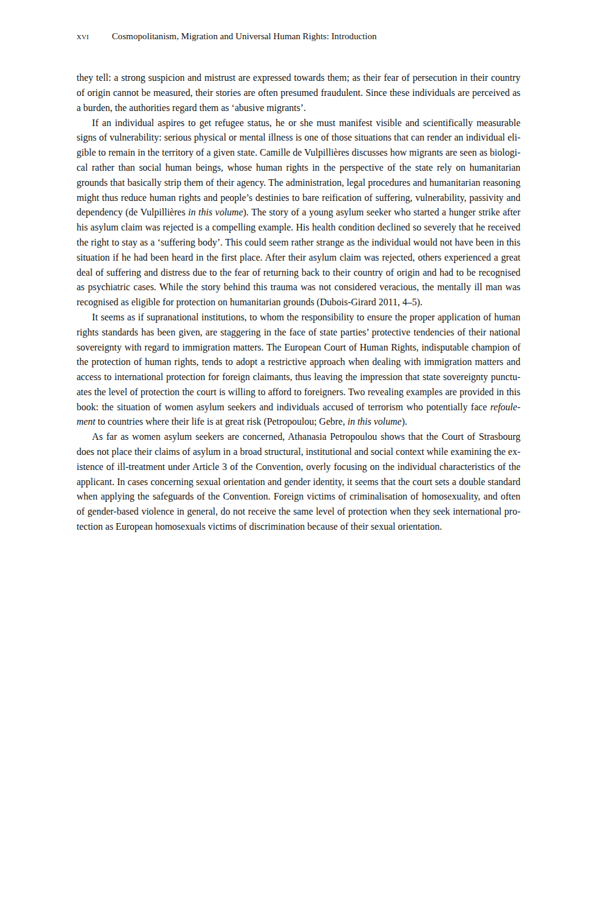xvi Cosmopolitanism, Migration and Universal Human Rights: Introduction
they tell: a strong suspicion and mistrust are expressed towards them; as their fear of persecution in their country of origin cannot be measured, their stories are often presumed fraudulent. Since these individuals are perceived as a burden, the authorities regard them as ‘abusive migrants’.
If an individual aspires to get refugee status, he or she must manifest visible and scientifically measurable signs of vulnerability: serious physical or mental illness is one of those situations that can render an individual eligible to remain in the territory of a given state. Camille de Vulpillières discusses how migrants are seen as biological rather than social human beings, whose human rights in the perspective of the state rely on humanitarian grounds that basically strip them of their agency. The administration, legal procedures and humanitarian reasoning might thus reduce human rights and people’s destinies to bare reification of suffering, vulnerability, passivity and dependency (de Vulpillières in this volume). The story of a young asylum seeker who started a hunger strike after his asylum claim was rejected is a compelling example. His health condition declined so severely that he received the right to stay as a ‘suffering body’. This could seem rather strange as the individual would not have been in this situation if he had been heard in the first place. After their asylum claim was rejected, others experienced a great deal of suffering and distress due to the fear of returning back to their country of origin and had to be recognised as psychiatric cases. While the story behind this trauma was not considered veracious, the mentally ill man was recognised as eligible for protection on humanitarian grounds (Dubois-Girard 2011, 4–5).
It seems as if supranational institutions, to whom the responsibility to ensure the proper application of human rights standards has been given, are staggering in the face of state parties’ protective tendencies of their national sovereignty with regard to immigration matters. The European Court of Human Rights, indisputable champion of the protection of human rights, tends to adopt a restrictive approach when dealing with immigration matters and access to international protection for foreign claimants, thus leaving the impression that state sovereignty punctuates the level of protection the court is willing to afford to foreigners. Two revealing examples are provided in this book: the situation of women asylum seekers and individuals accused of terrorism who potentially face refoulement to countries where their life is at great risk (Petropoulou; Gebre, in this volume).
As far as women asylum seekers are concerned, Athanasia Petropoulou shows that the Court of Strasbourg does not place their claims of asylum in a broad structural, institutional and social context while examining the existence of ill-treatment under Article 3 of the Convention, overly focusing on the individual characteristics of the applicant. In cases concerning sexual orientation and gender identity, it seems that the court sets a double standard when applying the safeguards of the Convention. Foreign victims of criminalisation of homosexuality, and often of gender-based violence in general, do not receive the same level of protection when they seek international protection as European homosexuals victims of discrimination because of their sexual orientation.